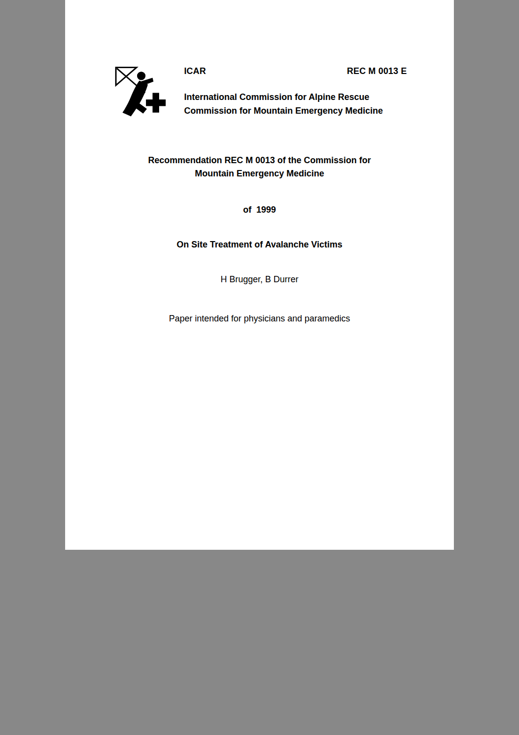ICAR REC M 0013 E
International Commission for Alpine Rescue
Commission for Mountain Emergency Medicine
Recommendation REC M 0013 of the Commission for Mountain Emergency Medicine
of 1999
On Site Treatment of Avalanche Victims
H Brugger, B Durrer
Paper intended for physicians and paramedics